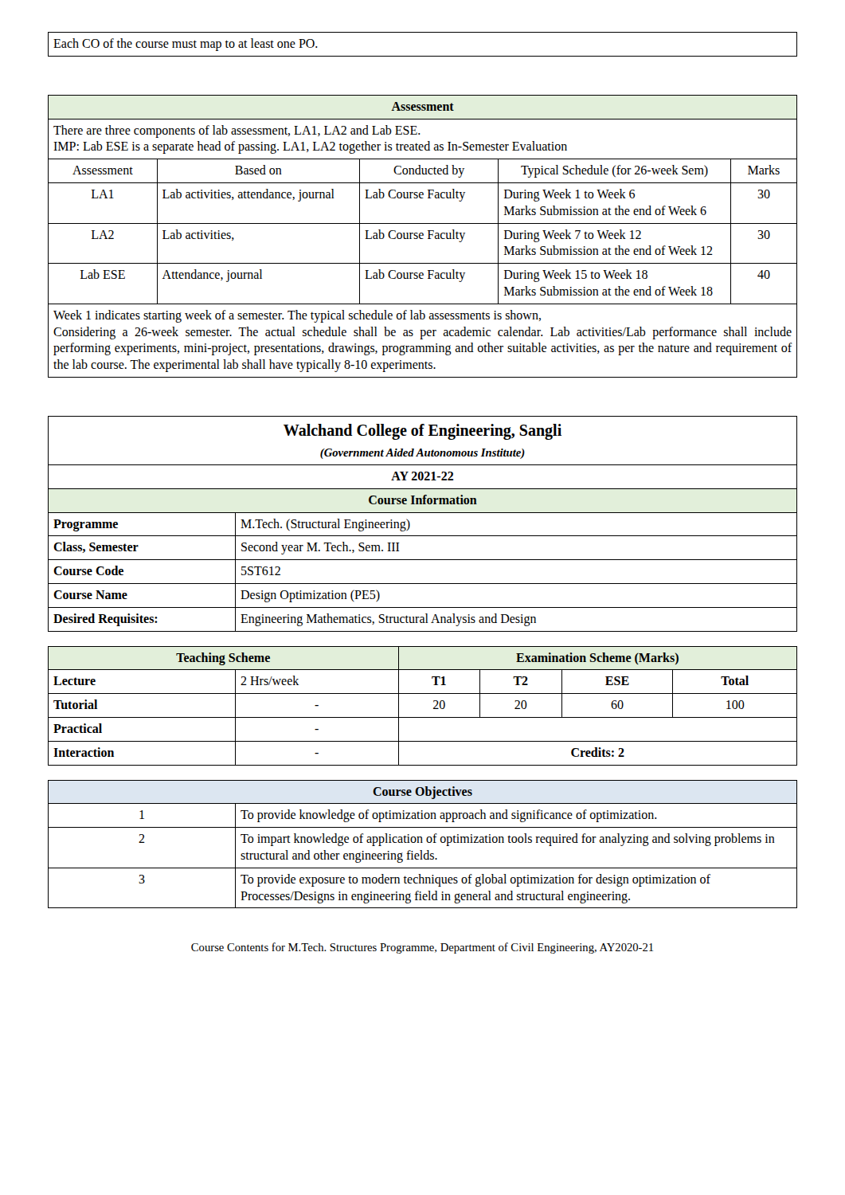| Each CO of the course must map to at least one PO. |
| Assessment |
| There are three components of lab assessment, LA1, LA2 and Lab ESE. IMP: Lab ESE is a separate head of passing. LA1, LA2 together is treated as In-Semester Evaluation |
| Assessment | Based on | Conducted by | Typical Schedule (for 26-week Sem) | Marks |
| LA1 | Lab activities, attendance, journal | Lab Course Faculty | During Week 1 to Week 6 Marks Submission at the end of Week 6 | 30 |
| LA2 | Lab activities, | Lab Course Faculty | During Week 7 to Week 12 Marks Submission at the end of Week 12 | 30 |
| Lab ESE | Attendance, journal | Lab Course Faculty | During Week 15 to Week 18 Marks Submission at the end of Week 18 | 40 |
| Week 1 indicates starting week of a semester. The typical schedule of lab assessments is shown, Considering a 26-week semester. The actual schedule shall be as per academic calendar. Lab activities/Lab performance shall include performing experiments, mini-project, presentations, drawings, programming and other suitable activities, as per the nature and requirement of the lab course. The experimental lab shall have typically 8-10 experiments. |
| Walchand College of Engineering, Sangli (Government Aided Autonomous Institute) |
| AY 2021-22 |
| Course Information |
| Programme | M.Tech. (Structural Engineering) |
| Class, Semester | Second year M. Tech., Sem. III |
| Course Code | 5ST612 |
| Course Name | Design Optimization (PE5) |
| Desired Requisites: | Engineering Mathematics, Structural Analysis and Design |
| Teaching Scheme | Examination Scheme (Marks) |
| Lecture | 2 Hrs/week | T1 | T2 | ESE | Total |
| Tutorial | - | 20 | 20 | 60 | 100 |
| Practical | - | |
| Interaction | - | Credits: 2 |
| Course Objectives |
| 1 | To provide knowledge of optimization approach and significance of optimization. |
| 2 | To impart knowledge of application of optimization tools required for analyzing and solving problems in structural and other engineering fields. |
| 3 | To provide exposure to modern techniques of global optimization for design optimization of Processes/Designs in engineering field in general and structural engineering. |
Course Contents for M.Tech. Structures Programme, Department of Civil Engineering, AY2020-21